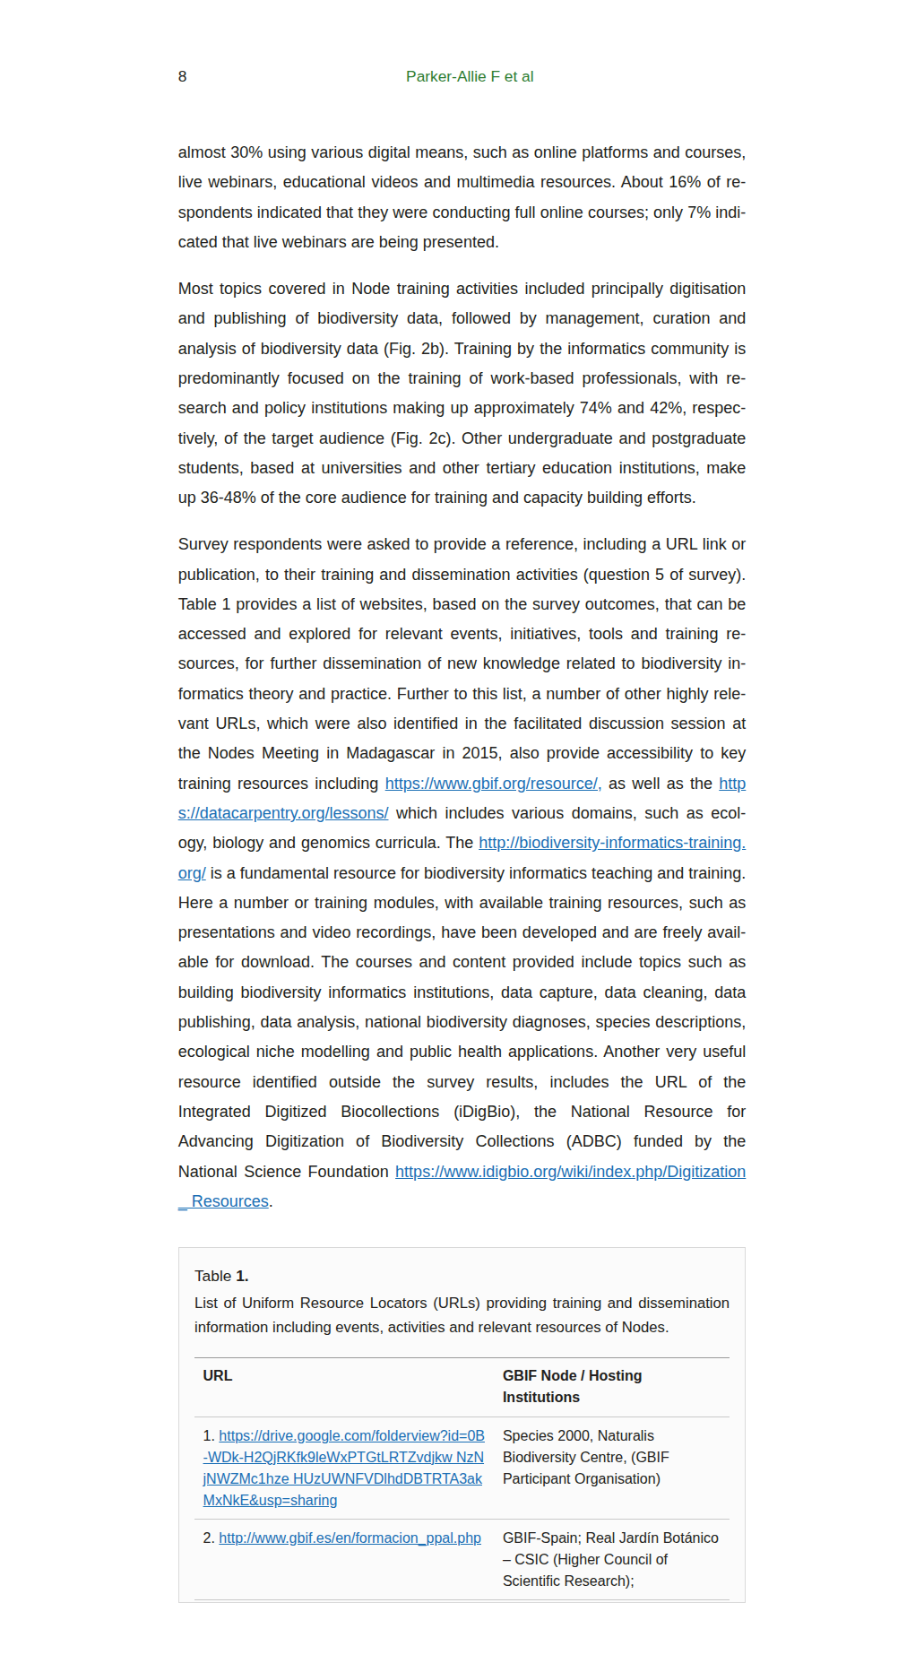8
Parker-Allie F et al
almost 30% using various digital means, such as online platforms and courses, live webinars, educational videos and multimedia resources. About 16% of respondents indicated that they were conducting full online courses; only 7% indicated that live webinars are being presented.
Most topics covered in Node training activities included principally digitisation and publishing of biodiversity data, followed by management, curation and analysis of biodiversity data (Fig. 2b). Training by the informatics community is predominantly focused on the training of work-based professionals, with research and policy institutions making up approximately 74% and 42%, respectively, of the target audience (Fig. 2c). Other undergraduate and postgraduate students, based at universities and other tertiary education institutions, make up 36-48% of the core audience for training and capacity building efforts.
Survey respondents were asked to provide a reference, including a URL link or publication, to their training and dissemination activities (question 5 of survey). Table 1 provides a list of websites, based on the survey outcomes, that can be accessed and explored for relevant events, initiatives, tools and training resources, for further dissemination of new knowledge related to biodiversity informatics theory and practice. Further to this list, a number of other highly relevant URLs, which were also identified in the facilitated discussion session at the Nodes Meeting in Madagascar in 2015, also provide accessibility to key training resources including https://www.gbif.org/resource/, as well as the https://datacarpentry.org/lessons/ which includes various domains, such as ecology, biology and genomics curricula. The http://biodiversity-informatics-training.org/ is a fundamental resource for biodiversity informatics teaching and training. Here a number or training modules, with available training resources, such as presentations and video recordings, have been developed and are freely available for download. The courses and content provided include topics such as building biodiversity informatics institutions, data capture, data cleaning, data publishing, data analysis, national biodiversity diagnoses, species descriptions, ecological niche modelling and public health applications. Another very useful resource identified outside the survey results, includes the URL of the Integrated Digitized Biocollections (iDigBio), the National Resource for Advancing Digitization of Biodiversity Collections (ADBC) funded by the National Science Foundation https://www.idigbio.org/wiki/index.php/Digitization_ Resources.
Table 1.
List of Uniform Resource Locators (URLs) providing training and dissemination information including events, activities and relevant resources of Nodes.
| URL | GBIF Node / Hosting Institutions |
| --- | --- |
| 1. https://drive.google.com/folderview?id=0B-WDk-H2QjRKfk9leWxPTGtLRTZvdjkw NzNjNWZMc1hze HUzUWNFVDlhdDBTRTA3akMxNkE&usp=sharing | Species 2000, Naturalis Biodiversity Centre, (GBIF Participant Organisation) |
| 2. http://www.gbif.es/en/formacion_ppal.php | GBIF-Spain; Real Jardín Botánico – CSIC (Higher Council of Scientific Research); |